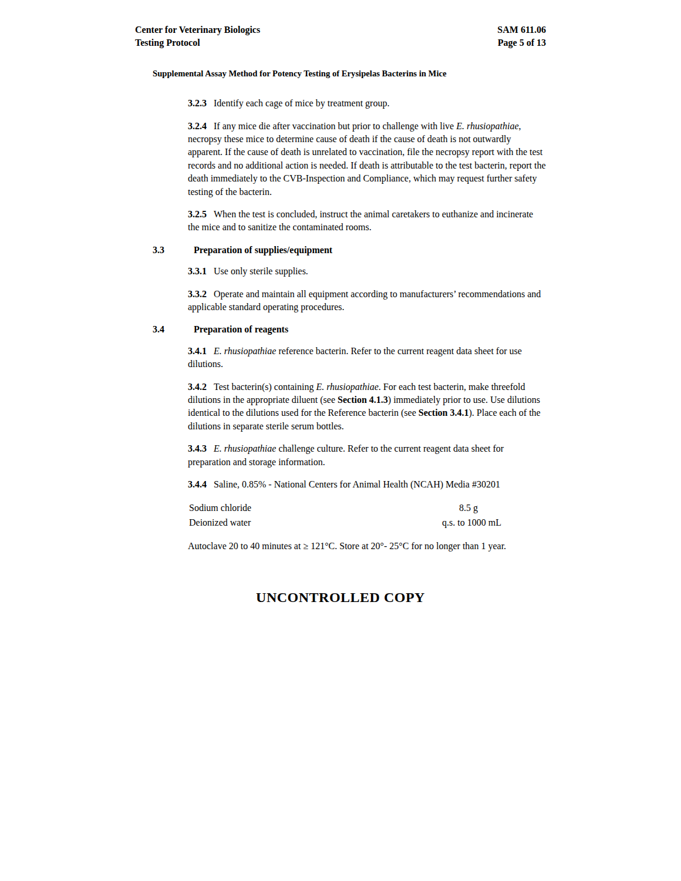Center for Veterinary Biologics
SAM 611.06
Testing Protocol
Page 5 of 13
Supplemental Assay Method for Potency Testing of Erysipelas Bacterins in Mice
3.2.3 Identify each cage of mice by treatment group.
3.2.4 If any mice die after vaccination but prior to challenge with live E. rhusiopathiae, necropsy these mice to determine cause of death if the cause of death is not outwardly apparent. If the cause of death is unrelated to vaccination, file the necropsy report with the test records and no additional action is needed. If death is attributable to the test bacterin, report the death immediately to the CVB-Inspection and Compliance, which may request further safety testing of the bacterin.
3.2.5 When the test is concluded, instruct the animal caretakers to euthanize and incinerate the mice and to sanitize the contaminated rooms.
3.3 Preparation of supplies/equipment
3.3.1 Use only sterile supplies.
3.3.2 Operate and maintain all equipment according to manufacturers’ recommendations and applicable standard operating procedures.
3.4 Preparation of reagents
3.4.1 E. rhusiopathiae reference bacterin. Refer to the current reagent data sheet for use dilutions.
3.4.2 Test bacterin(s) containing E. rhusiopathiae. For each test bacterin, make threefold dilutions in the appropriate diluent (see Section 4.1.3) immediately prior to use. Use dilutions identical to the dilutions used for the Reference bacterin (see Section 3.4.1). Place each of the dilutions in separate sterile serum bottles.
3.4.3 E. rhusiopathiae challenge culture. Refer to the current reagent data sheet for preparation and storage information.
3.4.4 Saline, 0.85% - National Centers for Animal Health (NCAH) Media #30201
| Sodium chloride | 8.5 g |
| Deionized water | q.s. to 1000 mL |
Autoclave 20 to 40 minutes at ≥ 121°C. Store at 20°- 25°C for no longer than 1 year.
UNCONTROLLED COPY